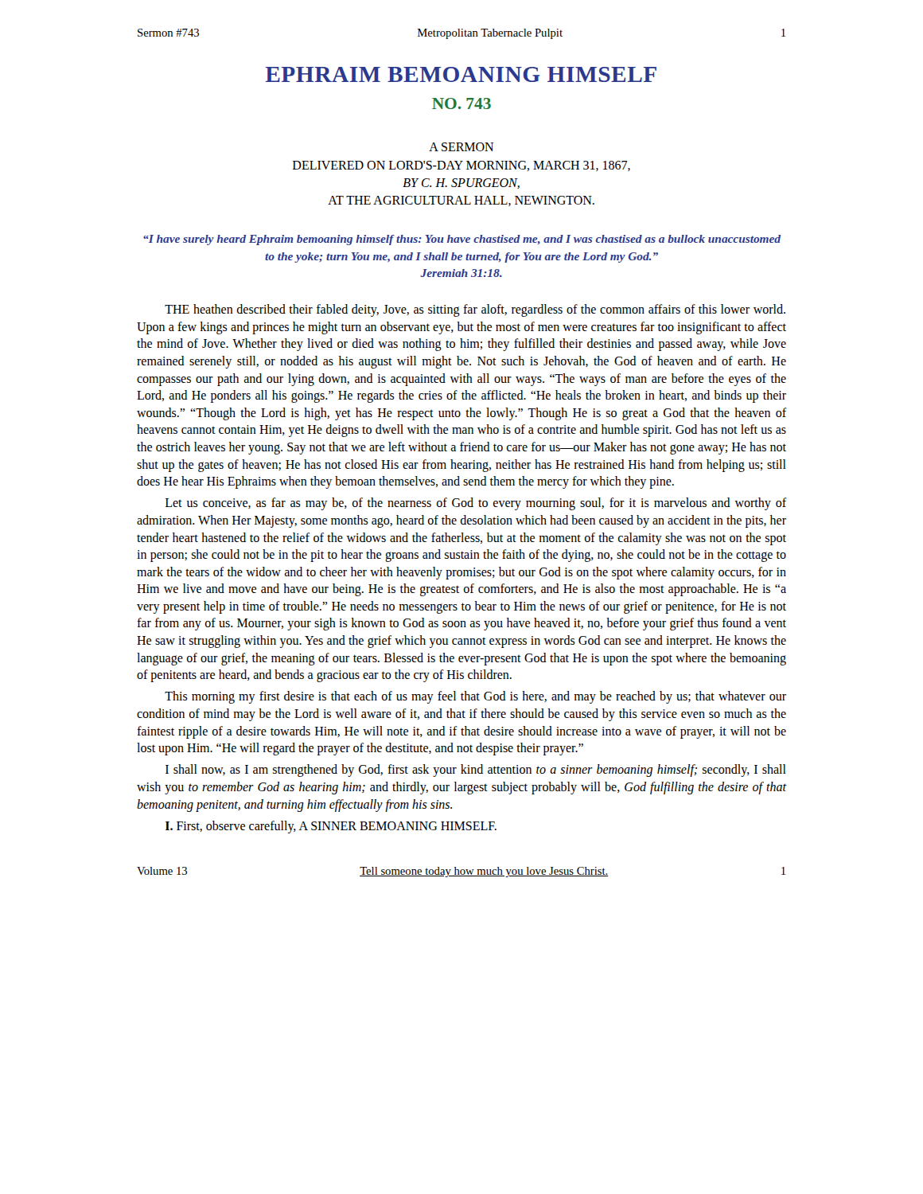Sermon #743
Metropolitan Tabernacle Pulpit
1
EPHRAIM BEMOANING HIMSELF
NO. 743
A SERMON DELIVERED ON LORD'S-DAY MORNING, MARCH 31, 1867, BY C. H. SPURGEON, AT THE AGRICULTURAL HALL, NEWINGTON.
“I have surely heard Ephraim bemoaning himself thus: You have chastised me, and I was chastised as a bullock unaccustomed to the yoke; turn You me, and I shall be turned, for You are the Lord my God.” Jeremiah 31:18.
THE heathen described their fabled deity, Jove, as sitting far aloft, regardless of the common affairs of this lower world. Upon a few kings and princes he might turn an observant eye, but the most of men were creatures far too insignificant to affect the mind of Jove. Whether they lived or died was nothing to him; they fulfilled their destinies and passed away, while Jove remained serenely still, or nodded as his august will might be. Not such is Jehovah, the God of heaven and of earth. He compasses our path and our lying down, and is acquainted with all our ways. “The ways of man are before the eyes of the Lord, and He ponders all his goings.” He regards the cries of the afflicted. “He heals the broken in heart, and binds up their wounds.” “Though the Lord is high, yet has He respect unto the lowly.” Though He is so great a God that the heaven of heavens cannot contain Him, yet He deigns to dwell with the man who is of a contrite and humble spirit. God has not left us as the ostrich leaves her young. Say not that we are left without a friend to care for us—our Maker has not gone away; He has not shut up the gates of heaven; He has not closed His ear from hearing, neither has He restrained His hand from helping us; still does He hear His Ephraims when they bemoan themselves, and send them the mercy for which they pine.
Let us conceive, as far as may be, of the nearness of God to every mourning soul, for it is marvelous and worthy of admiration. When Her Majesty, some months ago, heard of the desolation which had been caused by an accident in the pits, her tender heart hastened to the relief of the widows and the fatherless, but at the moment of the calamity she was not on the spot in person; she could not be in the pit to hear the groans and sustain the faith of the dying, no, she could not be in the cottage to mark the tears of the widow and to cheer her with heavenly promises; but our God is on the spot where calamity occurs, for in Him we live and move and have our being. He is the greatest of comforters, and He is also the most approachable. He is “a very present help in time of trouble.” He needs no messengers to bear to Him the news of our grief or penitence, for He is not far from any of us. Mourner, your sigh is known to God as soon as you have heaved it, no, before your grief thus found a vent He saw it struggling within you. Yes and the grief which you cannot express in words God can see and interpret. He knows the language of our grief, the meaning of our tears. Blessed is the ever-present God that He is upon the spot where the bemoaning of penitents are heard, and bends a gracious ear to the cry of His children.
This morning my first desire is that each of us may feel that God is here, and may be reached by us; that whatever our condition of mind may be the Lord is well aware of it, and that if there should be caused by this service even so much as the faintest ripple of a desire towards Him, He will note it, and if that desire should increase into a wave of prayer, it will not be lost upon Him. “He will regard the prayer of the destitute, and not despise their prayer.”
I shall now, as I am strengthened by God, first ask your kind attention to a sinner bemoaning himself; secondly, I shall wish you to remember God as hearing him; and thirdly, our largest subject probably will be, God fulfilling the desire of that bemoaning penitent, and turning him effectually from his sins.
I. First, observe carefully, A SINNER BEMOANING HIMSELF.
Volume 13
Tell someone today how much you love Jesus Christ.
1